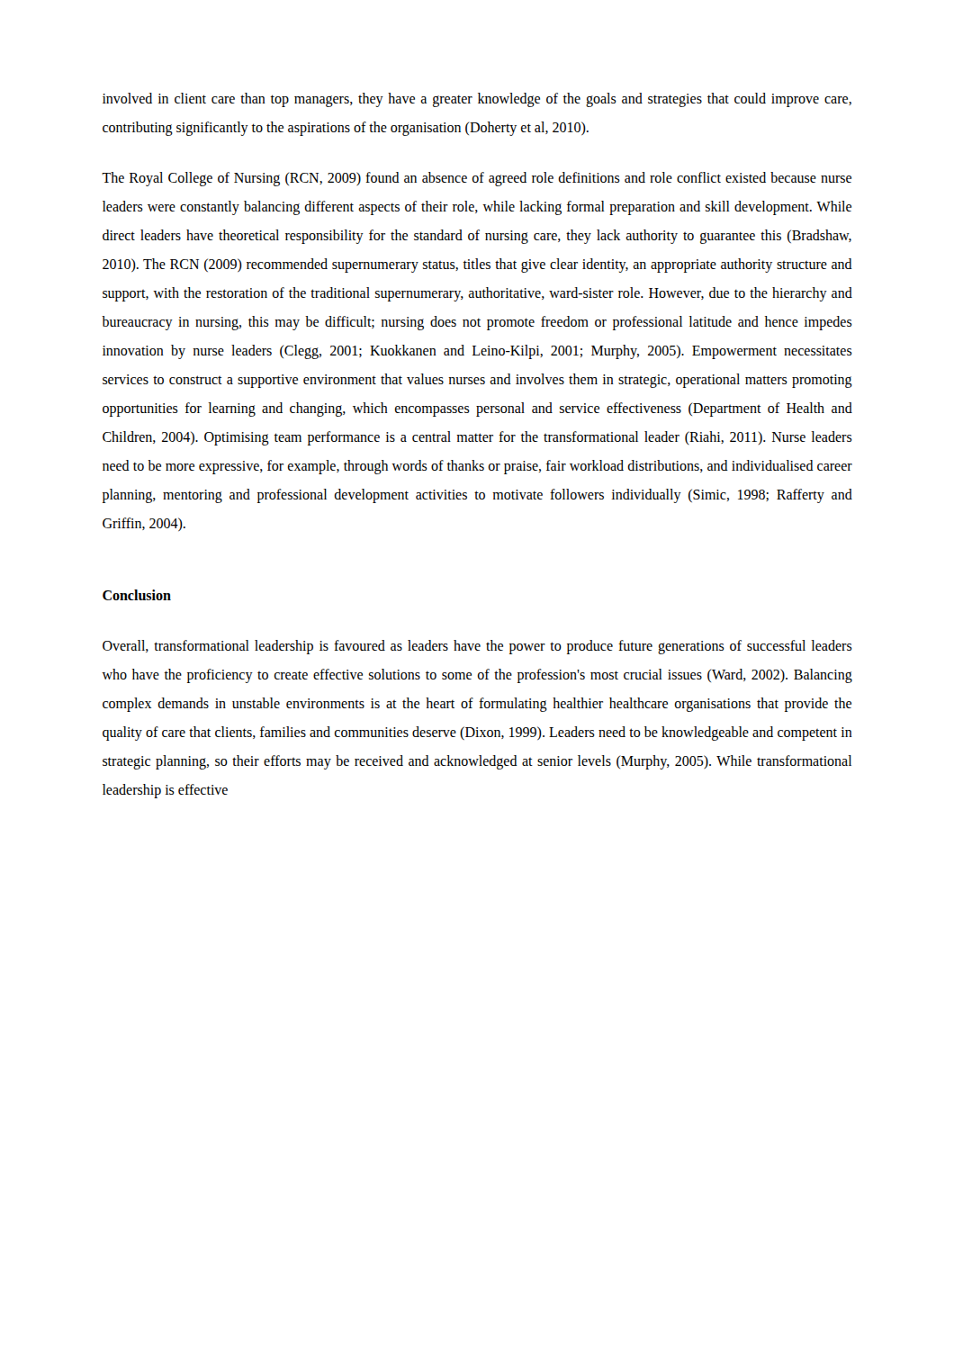involved in client care than top managers, they have a greater knowledge of the goals and strategies that could improve care, contributing significantly to the aspirations of the organisation (Doherty et al, 2010).
The Royal College of Nursing (RCN, 2009) found an absence of agreed role definitions and role conflict existed because nurse leaders were constantly balancing different aspects of their role, while lacking formal preparation and skill development. While direct leaders have theoretical responsibility for the standard of nursing care, they lack authority to guarantee this (Bradshaw, 2010). The RCN (2009) recommended supernumerary status, titles that give clear identity, an appropriate authority structure and support, with the restoration of the traditional supernumerary, authoritative, ward-sister role. However, due to the hierarchy and bureaucracy in nursing, this may be difficult; nursing does not promote freedom or professional latitude and hence impedes innovation by nurse leaders (Clegg, 2001; Kuokkanen and Leino-Kilpi, 2001; Murphy, 2005). Empowerment necessitates services to construct a supportive environment that values nurses and involves them in strategic, operational matters promoting opportunities for learning and changing, which encompasses personal and service effectiveness (Department of Health and Children, 2004). Optimising team performance is a central matter for the transformational leader (Riahi, 2011). Nurse leaders need to be more expressive, for example, through words of thanks or praise, fair workload distributions, and individualised career planning, mentoring and professional development activities to motivate followers individually (Simic, 1998; Rafferty and Griffin, 2004).
Conclusion
Overall, transformational leadership is favoured as leaders have the power to produce future generations of successful leaders who have the proficiency to create effective solutions to some of the profession's most crucial issues (Ward, 2002). Balancing complex demands in unstable environments is at the heart of formulating healthier healthcare organisations that provide the quality of care that clients, families and communities deserve (Dixon, 1999). Leaders need to be knowledgeable and competent in strategic planning, so their efforts may be received and acknowledged at senior levels (Murphy, 2005). While transformational leadership is effective